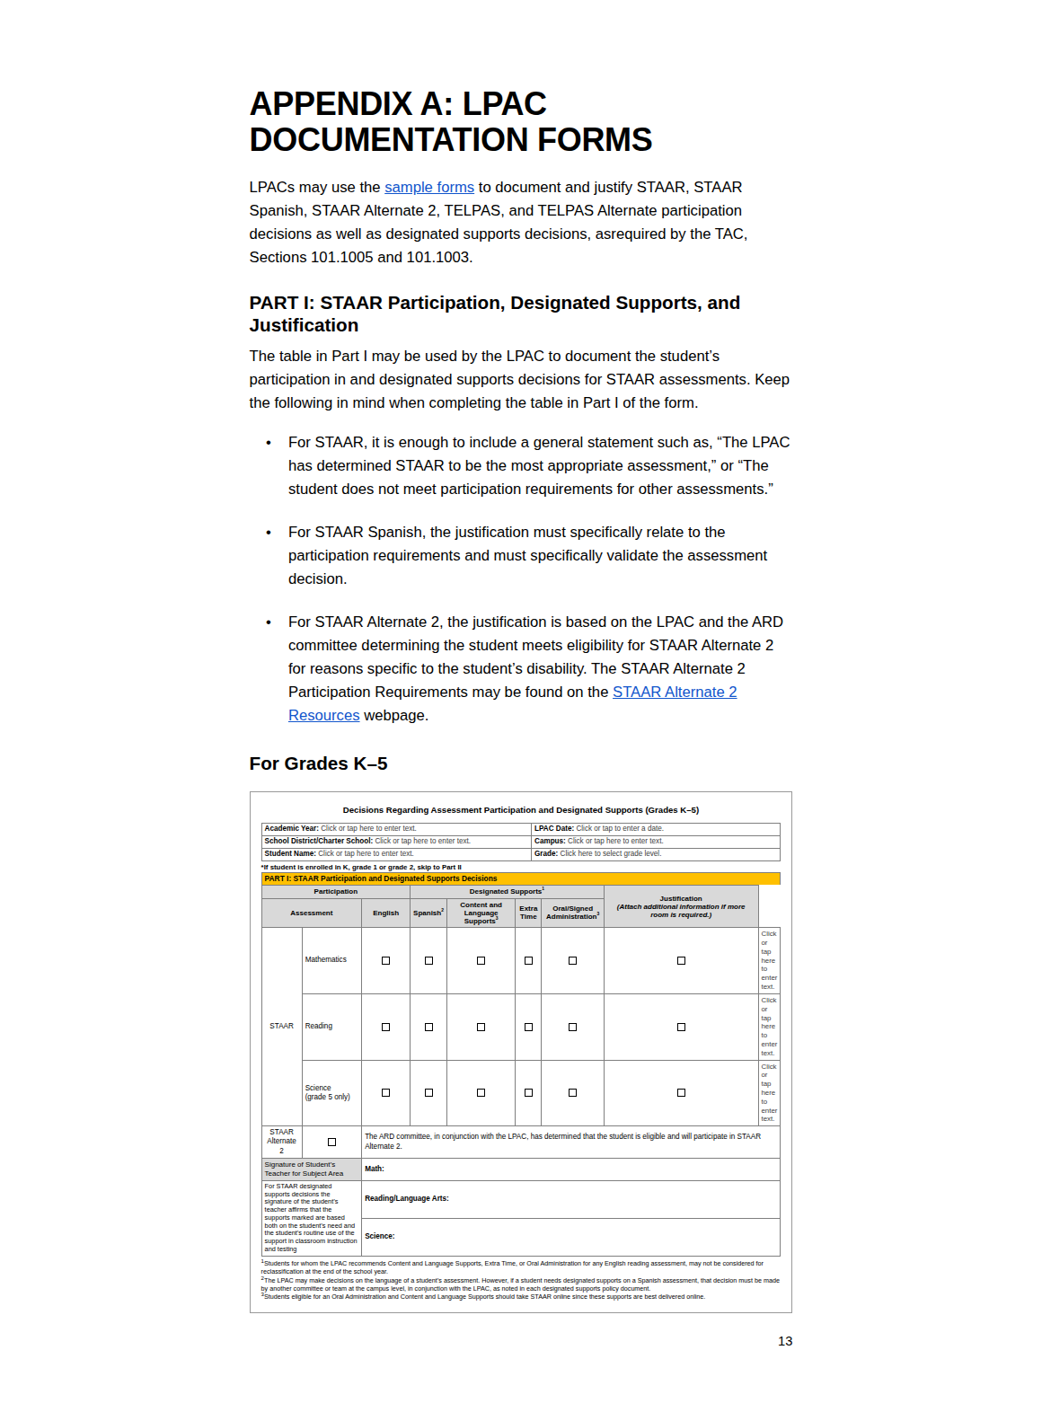APPENDIX A: LPAC DOCUMENTATION FORMS
LPACs may use the sample forms to document and justify STAAR, STAAR Spanish, STAAR Alternate 2, TELPAS, and TELPAS Alternate participation decisions as well as designated supports decisions, asrequired by the TAC, Sections 101.1005 and 101.1003.
PART I: STAAR Participation, Designated Supports, and Justification
The table in Part I may be used by the LPAC to document the student’s participation in and designated supports decisions for STAAR assessments. Keep the following in mind when completing the table in Part I of the form.
For STAAR, it is enough to include a general statement such as, “The LPAC has determined STAAR to be the most appropriate assessment,” or “The student does not meet participation requirements for other assessments.”
For STAAR Spanish, the justification must specifically relate to the participation requirements and must specifically validate the assessment decision.
For STAAR Alternate 2, the justification is based on the LPAC and the ARD committee determining the student meets eligibility for STAAR Alternate 2 for reasons specific to the student’s disability. The STAAR Alternate 2 Participation Requirements may be found on the STAAR Alternate 2 Resources webpage.
For Grades K–5
Decisions Regarding Assessment Participation and Designated Supports (Grades K–5)
| Academic Year: Click or tap here to enter text. | LPAC Date: Click or tap to enter a date. |
| School District/Charter School: Click or tap here to enter text. | Campus: Click or tap here to enter text. |
| Student Name: Click or tap here to enter text. | Grade: Click here to select grade level. |
*If student is enrolled in K, grade 1 or grade 2, skip to Part II
PART I: STAAR Participation and Designated Supports Decisions
| Participation | Designated Supports 1 | Justification (Attach additional information if more room is required.) |
| --- | --- | --- |
| Assessment | English | Spanish 2 | Content and Language Supports 3 | Extra Time | Oral/Signed Administration 3 |
| STAAR | Mathematics | | | | | | | Click or tap here to enter text. |
| Reading | | | | | | | Click or tap here to enter text. |
| Science (grade 5 only) | | | | | | | Click or tap here to enter text. |
| STAAR Alternate 2 | | The ARD committee, in conjunction with the LPAC, has determined that the student is eligible and will participate in STAAR Alternate 2. |
| Signature of Student’s Teacher for Subject Area | Math: |
| For STAAR designated supports decisions the signature of the student’s teacher affirms that the supports marked are based both on the student’s need and the student’s routine use of the support in classroom instruction and testing | Reading/Language Arts: |
| Science: |
1Students for whom the LPAC recommends Content and Language Supports, Extra Time, or Oral Administration for any English reading assessment, may not be considered for reclassification at the end of the school year.
2The LPAC may make decisions on the language of a student’s assessment. However, if a student needs designated supports on a Spanish assessment, that decision must be made by another committee or team at the campus level, in conjunction with the LPAC, as noted in each designated supports policy document.
3Students eligible for an Oral Administration and Content and Language Supports should take STAAR online since these supports are best delivered online.
13